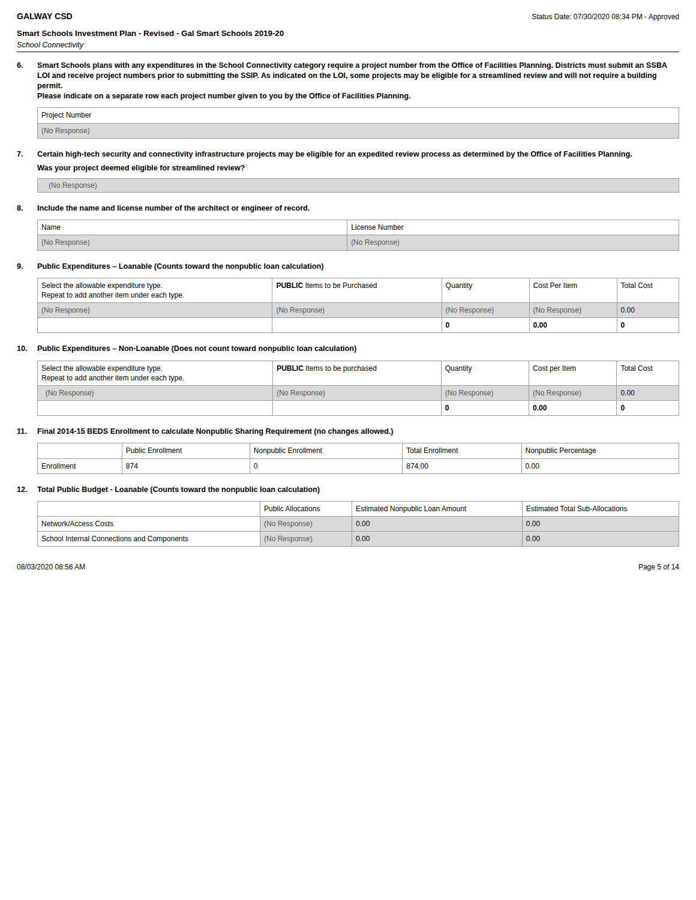GALWAY CSD
Status Date: 07/30/2020 08:34 PM - Approved
Smart Schools Investment Plan - Revised - Gal Smart Schools 2019-20
School Connectivity
6.
Smart Schools plans with any expenditures in the School Connectivity category require a project number from the Office of Facilities Planning. Districts must submit an SSBA LOI and receive project numbers prior to submitting the SSIP. As indicated on the LOI, some projects may be eligible for a streamlined review and will not require a building permit.
Please indicate on a separate row each project number given to you by the Office of Facilities Planning.
| Project Number |
| --- |
| (No Response) |
7.
Certain high-tech security and connectivity infrastructure projects may be eligible for an expedited review process as determined by the Office of Facilities Planning.
Was your project deemed eligible for streamlined review?
(No Response)
8.
Include the name and license number of the architect or engineer of record.
| Name | License Number |
| --- | --- |
| (No Response) | (No Response) |
9.
Public Expenditures – Loanable (Counts toward the nonpublic loan calculation)
| Select the allowable expenditure type. Repeat to add another item under each type. | PUBLIC Items to be Purchased | Quantity | Cost Per Item | Total Cost |
| --- | --- | --- | --- | --- |
| (No Response) | (No Response) | (No Response) | (No Response) | 0.00 |
| | | 0 | 0.00 | 0 |
10.
Public Expenditures – Non-Loanable (Does not count toward nonpublic loan calculation)
| Select the allowable expenditure type. Repeat to add another item under each type. | PUBLIC Items to be purchased | Quantity | Cost per Item | Total Cost |
| --- | --- | --- | --- | --- |
| (No Response) | (No Response) | (No Response) | (No Response) | 0.00 |
| | | 0 | 0.00 | 0 |
11.
Final 2014-15 BEDS Enrollment to calculate Nonpublic Sharing Requirement (no changes allowed.)
| | Public Enrollment | Nonpublic Enrollment | Total Enrollment | Nonpublic Percentage |
| --- | --- | --- | --- | --- |
| Enrollment | 874 | 0 | 874.00 | 0.00 |
12.
Total Public Budget - Loanable (Counts toward the nonpublic loan calculation)
| | Public Allocations | Estimated Nonpublic Loan Amount | Estimated Total Sub-Allocations |
| --- | --- | --- | --- |
| Network/Access Costs | (No Response) | 0.00 | 0.00 |
| School Internal Connections and Components | (No Response) | 0.00 | 0.00 |
08/03/2020 08:56 AM
Page 5 of 14